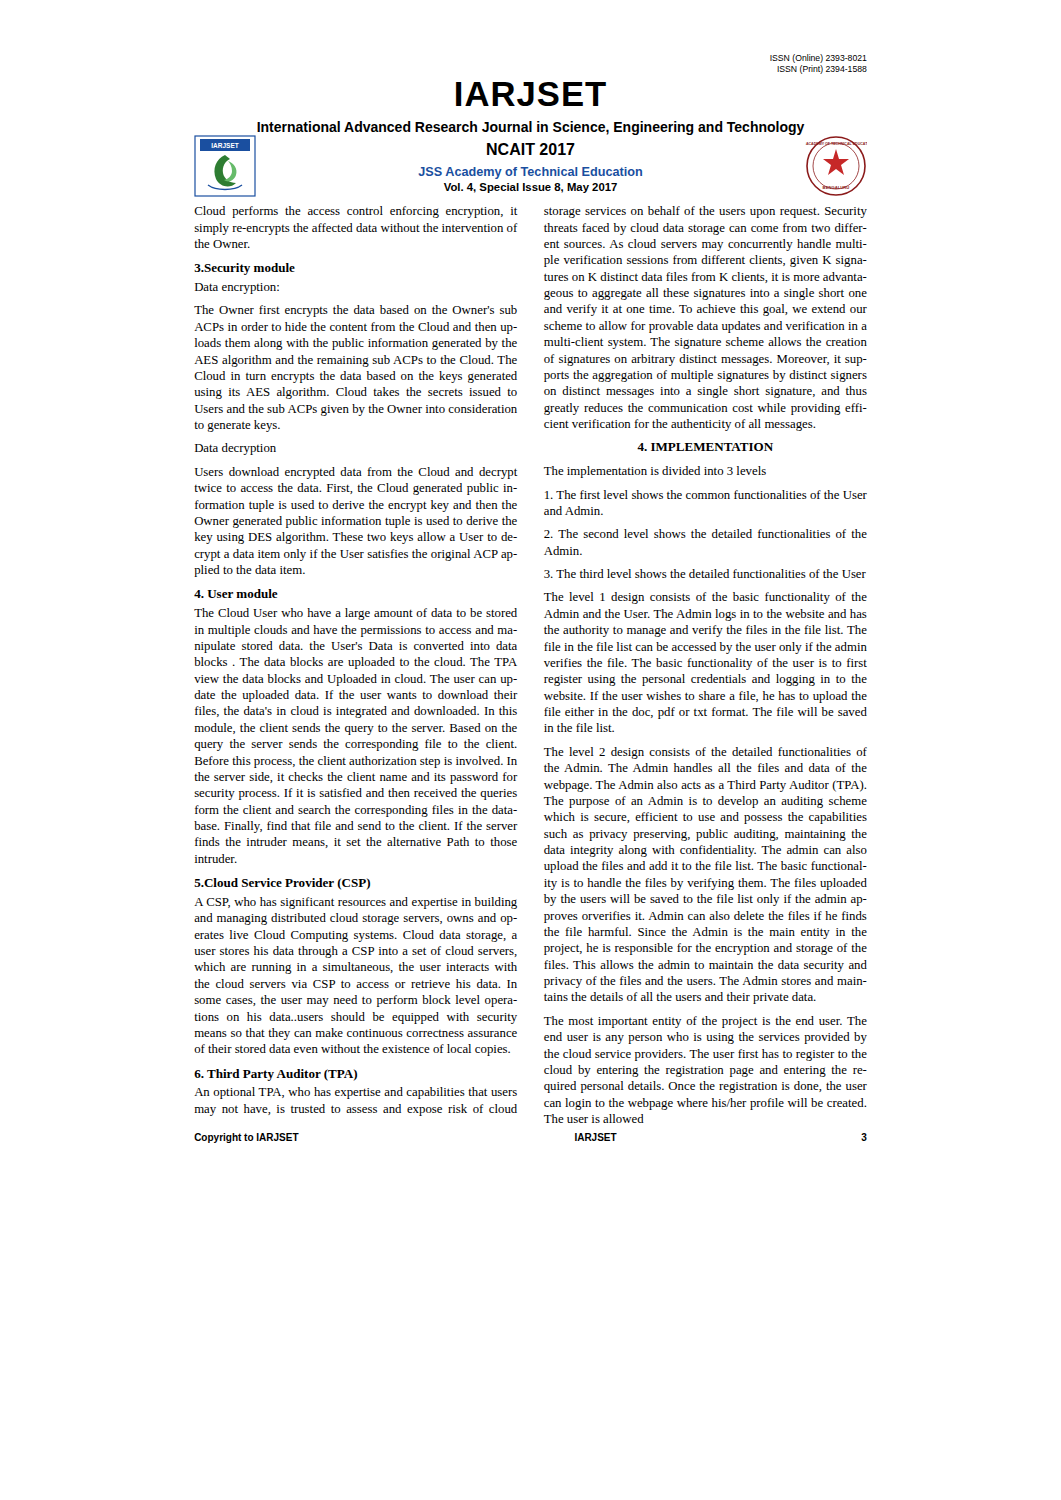ISSN (Online) 2393-8021
ISSN (Print) 2394-1588
IARJSET
International Advanced Research Journal in Science, Engineering and Technology
IARJSET
NCAIT 2017
JSS Academy of Technical Education
Vol. 4, Special Issue 8, May 2017
BENGALURU JSS ACADEMY OF TECHNICAL EDUCATION
Cloud performs the access control enforcing encryption, it simply re-encrypts the affected data without the intervention of the Owner.
3.Security module
Data encryption:
The Owner first encrypts the data based on the Owner's sub ACPs in order to hide the content from the Cloud and then uploads them along with the public information generated by the AES algorithm and the remaining sub ACPs to the Cloud. The Cloud in turn encrypts the data based on the keys generated using its AES algorithm. Cloud takes the secrets issued to Users and the sub ACPs given by the Owner into consideration to generate keys.
Data decryption
Users download encrypted data from the Cloud and decrypt twice to access the data. First, the Cloud generated public information tuple is used to derive the encrypt key and then the Owner generated public information tuple is used to derive the key using DES algorithm. These two keys allow a User to decrypt a data item only if the User satisfies the original ACP applied to the data item.
4. User module
The Cloud User who have a large amount of data to be stored in multiple clouds and have the permissions to access and manipulate stored data. the User's Data is converted into data blocks . The data blocks are uploaded to the cloud. The TPA view the data blocks and Uploaded in cloud. The user can update the uploaded data. If the user wants to download their files, the data's in cloud is integrated and downloaded. In this module, the client sends the query to the server. Based on the query the server sends the corresponding file to the client. Before this process, the client authorization step is involved. In the server side, it checks the client name and its password for security process. If it is satisfied and then received the queries form the client and search the corresponding files in the database. Finally, find that file and send to the client. If the server finds the intruder means, it set the alternative Path to those intruder.
5.Cloud Service Provider (CSP)
A CSP, who has significant resources and expertise in building and managing distributed cloud storage servers, owns and operates live Cloud Computing systems. Cloud data storage, a user stores his data through a CSP into a set of cloud servers, which are running in a simultaneous, the user interacts with the cloud servers via CSP to access or retrieve his data. In some cases, the user may need to perform block level operations on his data..users should be equipped with security means so that they can make continuous correctness assurance of their stored data even without the existence of local copies.
6. Third Party Auditor (TPA)
An optional TPA, who has expertise and capabilities that users may not have, is trusted to assess and expose risk of cloud storage services on behalf of the users upon request. Security threats faced by cloud data storage can come from two different sources. As cloud servers may concurrently handle multiple verification sessions from different clients, given K signatures on K distinct data files from K clients, it is more advantageous to aggregate all these signatures into a single short one and verify it at one time. To achieve this goal, we extend our scheme to allow for provable data updates and verification in a multi-client system. The signature scheme allows the creation of signatures on arbitrary distinct messages. Moreover, it supports the aggregation of multiple signatures by distinct signers on distinct messages into a single short signature, and thus greatly reduces the communication cost while providing efficient verification for the authenticity of all messages.
4. IMPLEMENTATION
The implementation is divided into 3 levels
1. The first level shows the common functionalities of the User and Admin.
2. The second level shows the detailed functionalities of the Admin.
3. The third level shows the detailed functionalities of the User
The level 1 design consists of the basic functionality of the Admin and the User. The Admin logs in to the website and has the authority to manage and verify the files in the file list. The file in the file list can be accessed by the user only if the admin verifies the file. The basic functionality of the user is to first register using the personal credentials and logging in to the website. If the user wishes to share a file, he has to upload the file either in the doc, pdf or txt format. The file will be saved in the file list.
The level 2 design consists of the detailed functionalities of the Admin. The Admin handles all the files and data of the webpage. The Admin also acts as a Third Party Auditor (TPA). The purpose of an Admin is to develop an auditing scheme which is secure, efficient to use and possess the capabilities such as privacy preserving, public auditing, maintaining the data integrity along with confidentiality. The admin can also upload the files and add it to the file list. The basic functionality is to handle the files by verifying them. The files uploaded by the users will be saved to the file list only if the admin approves orverifies it. Admin can also delete the files if he finds the file harmful. Since the Admin is the main entity in the project, he is responsible for the encryption and storage of the files. This allows the admin to maintain the data security and privacy of the files and the users. The Admin stores and maintains the details of all the users and their private data.
The most important entity of the project is the end user. The end user is any person who is using the services provided by the cloud service providers. The user first has to register to the cloud by entering the registration page and entering the required personal details. Once the registration is done, the user can login to the webpage where his/her profile will be created. The user is allowed
Copyright to IARJSET
IARJSET
3